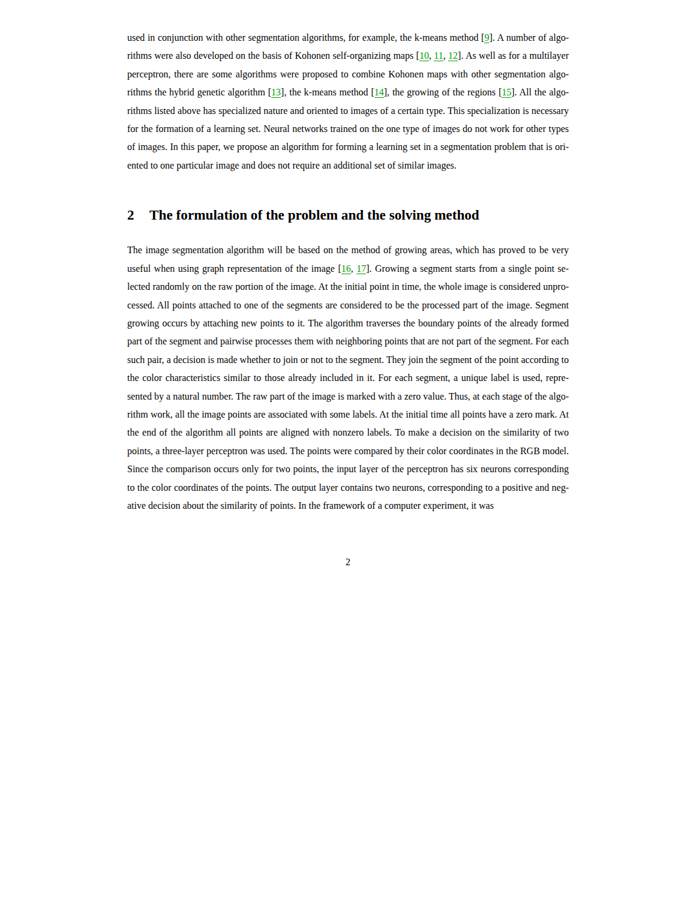used in conjunction with other segmentation algorithms, for example, the k-means method [9]. A number of algorithms were also developed on the basis of Kohonen self-organizing maps [10, 11, 12]. As well as for a multilayer perceptron, there are some algorithms were proposed to combine Kohonen maps with other segmentation algorithms the hybrid genetic algorithm [13], the k-means method [14], the growing of the regions [15]. All the algorithms listed above has specialized nature and oriented to images of a certain type. This specialization is necessary for the formation of a learning set. Neural networks trained on the one type of images do not work for other types of images. In this paper, we propose an algorithm for forming a learning set in a segmentation problem that is oriented to one particular image and does not require an additional set of similar images.
2 The formulation of the problem and the solving method
The image segmentation algorithm will be based on the method of growing areas, which has proved to be very useful when using graph representation of the image [16, 17]. Growing a segment starts from a single point selected randomly on the raw portion of the image. At the initial point in time, the whole image is considered unprocessed. All points attached to one of the segments are considered to be the processed part of the image. Segment growing occurs by attaching new points to it. The algorithm traverses the boundary points of the already formed part of the segment and pairwise processes them with neighboring points that are not part of the segment. For each such pair, a decision is made whether to join or not to the segment. They join the segment of the point according to the color characteristics similar to those already included in it. For each segment, a unique label is used, represented by a natural number. The raw part of the image is marked with a zero value. Thus, at each stage of the algorithm work, all the image points are associated with some labels. At the initial time all points have a zero mark. At the end of the algorithm all points are aligned with nonzero labels. To make a decision on the similarity of two points, a three-layer perceptron was used. The points were compared by their color coordinates in the RGB model. Since the comparison occurs only for two points, the input layer of the perceptron has six neurons corresponding to the color coordinates of the points. The output layer contains two neurons, corresponding to a positive and negative decision about the similarity of points. In the framework of a computer experiment, it was
2